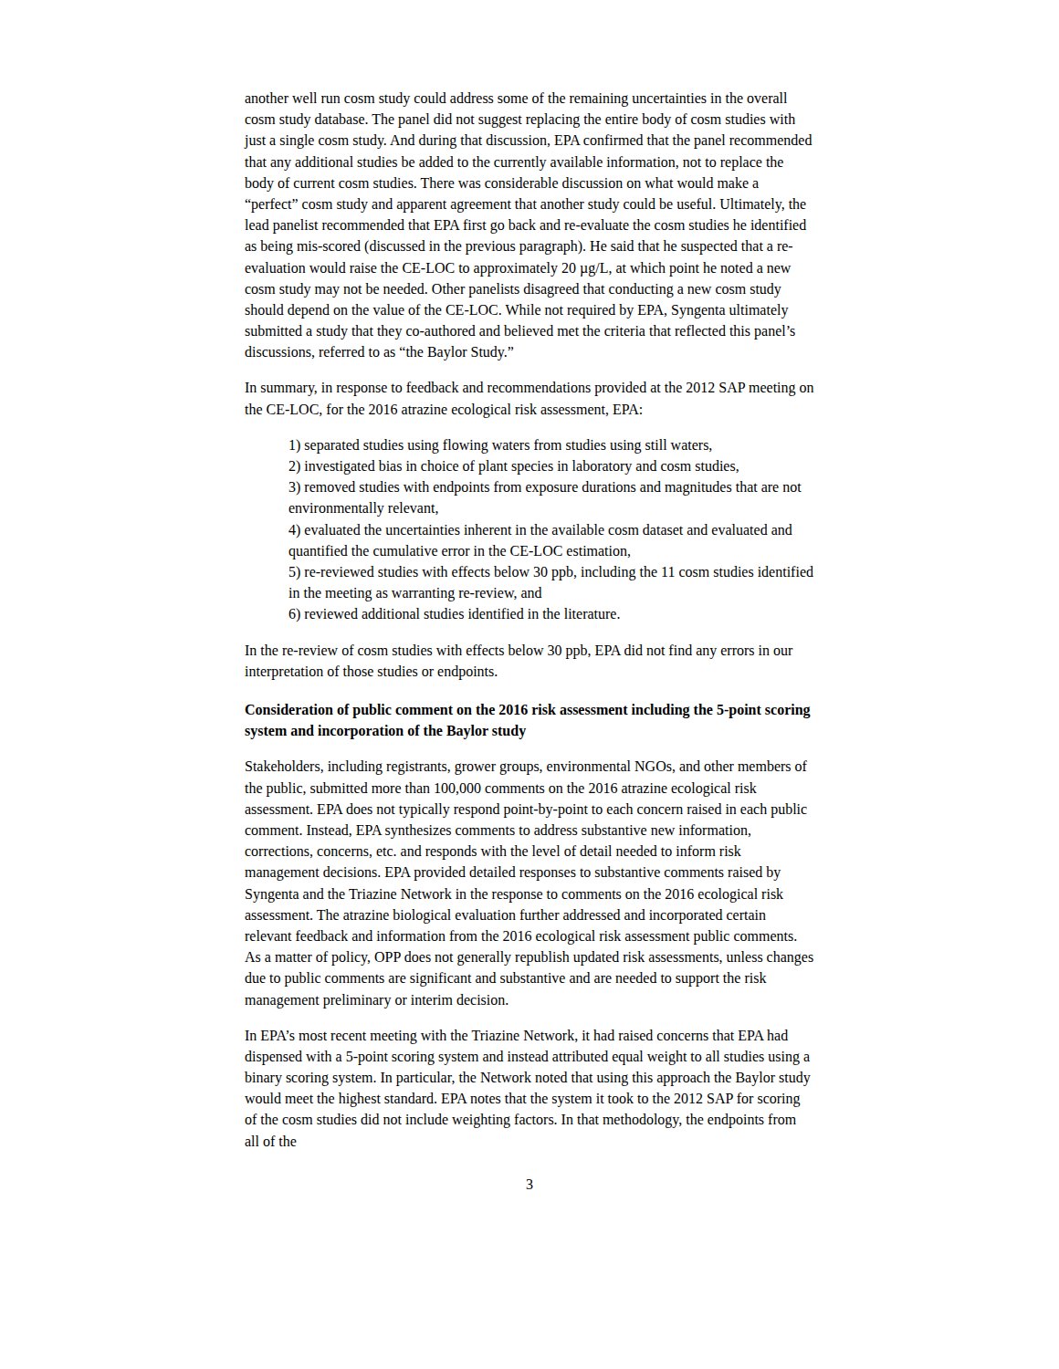another well run cosm study could address some of the remaining uncertainties in the overall cosm study database. The panel did not suggest replacing the entire body of cosm studies with just a single cosm study. And during that discussion, EPA confirmed that the panel recommended that any additional studies be added to the currently available information, not to replace the body of current cosm studies. There was considerable discussion on what would make a “perfect” cosm study and apparent agreement that another study could be useful. Ultimately, the lead panelist recommended that EPA first go back and re-evaluate the cosm studies he identified as being mis-scored (discussed in the previous paragraph). He said that he suspected that a re-evaluation would raise the CE-LOC to approximately 20 µg/L, at which point he noted a new cosm study may not be needed. Other panelists disagreed that conducting a new cosm study should depend on the value of the CE-LOC. While not required by EPA, Syngenta ultimately submitted a study that they co-authored and believed met the criteria that reflected this panel’s discussions, referred to as “the Baylor Study.”
In summary, in response to feedback and recommendations provided at the 2012 SAP meeting on the CE-LOC, for the 2016 atrazine ecological risk assessment, EPA:
1) separated studies using flowing waters from studies using still waters,
2) investigated bias in choice of plant species in laboratory and cosm studies,
3) removed studies with endpoints from exposure durations and magnitudes that are not environmentally relevant,
4) evaluated the uncertainties inherent in the available cosm dataset and evaluated and quantified the cumulative error in the CE-LOC estimation,
5) re-reviewed studies with effects below 30 ppb, including the 11 cosm studies identified in the meeting as warranting re-review, and
6) reviewed additional studies identified in the literature.
In the re-review of cosm studies with effects below 30 ppb, EPA did not find any errors in our interpretation of those studies or endpoints.
Consideration of public comment on the 2016 risk assessment including the 5-point scoring system and incorporation of the Baylor study
Stakeholders, including registrants, grower groups, environmental NGOs, and other members of the public, submitted more than 100,000 comments on the 2016 atrazine ecological risk assessment. EPA does not typically respond point-by-point to each concern raised in each public comment. Instead, EPA synthesizes comments to address substantive new information, corrections, concerns, etc. and responds with the level of detail needed to inform risk management decisions. EPA provided detailed responses to substantive comments raised by Syngenta and the Triazine Network in the response to comments on the 2016 ecological risk assessment. The atrazine biological evaluation further addressed and incorporated certain relevant feedback and information from the 2016 ecological risk assessment public comments. As a matter of policy, OPP does not generally republish updated risk assessments, unless changes due to public comments are significant and substantive and are needed to support the risk management preliminary or interim decision.
In EPA’s most recent meeting with the Triazine Network, it had raised concerns that EPA had dispensed with a 5-point scoring system and instead attributed equal weight to all studies using a binary scoring system. In particular, the Network noted that using this approach the Baylor study would meet the highest standard. EPA notes that the system it took to the 2012 SAP for scoring of the cosm studies did not include weighting factors. In that methodology, the endpoints from all of the
3